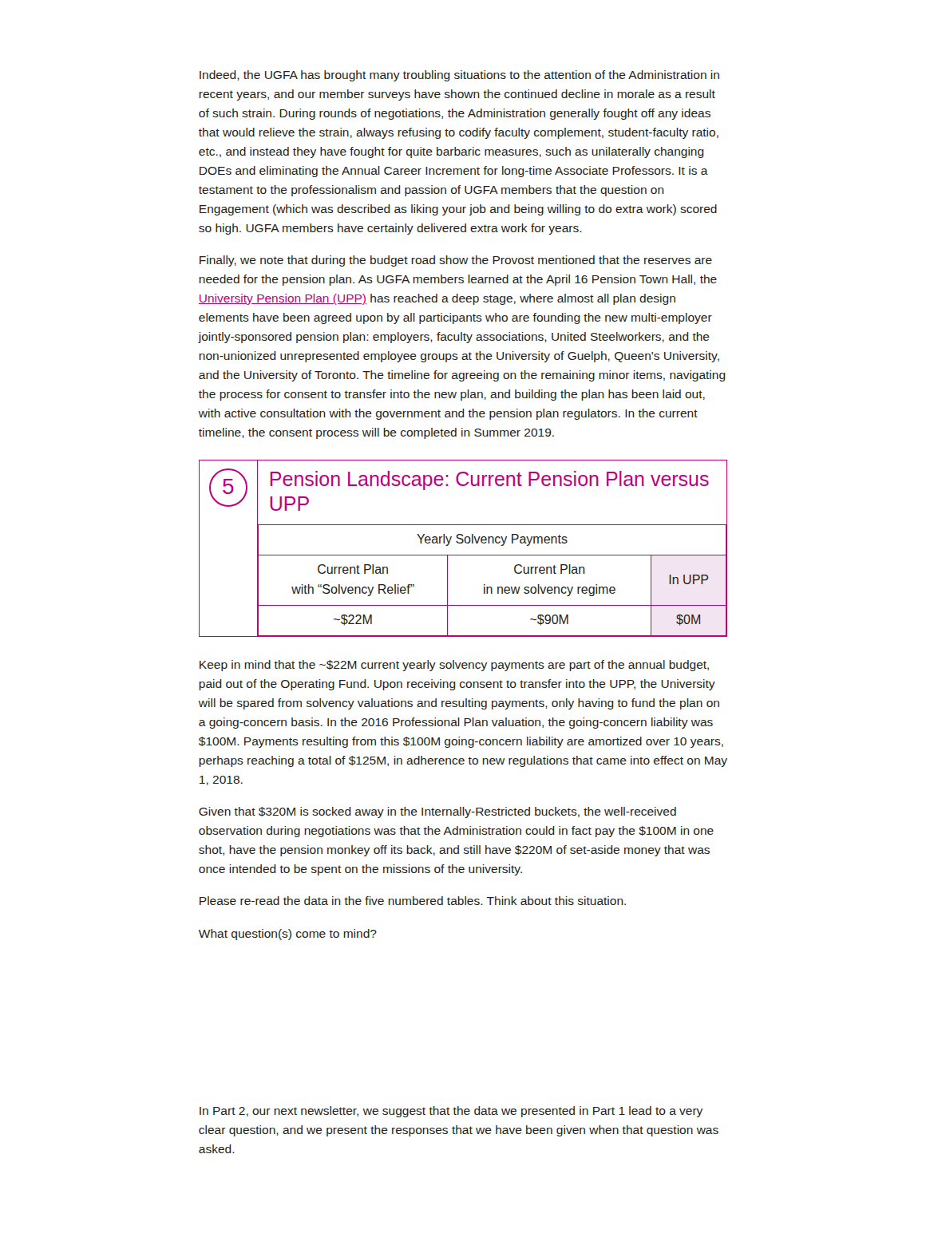Indeed, the UGFA has brought many troubling situations to the attention of the Administration in recent years, and our member surveys have shown the continued decline in morale as a result of such strain. During rounds of negotiations, the Administration generally fought off any ideas that would relieve the strain, always refusing to codify faculty complement, student-faculty ratio, etc., and instead they have fought for quite barbaric measures, such as unilaterally changing DOEs and eliminating the Annual Career Increment for long-time Associate Professors. It is a testament to the professionalism and passion of UGFA members that the question on Engagement (which was described as liking your job and being willing to do extra work) scored so high. UGFA members have certainly delivered extra work for years.
Finally, we note that during the budget road show the Provost mentioned that the reserves are needed for the pension plan. As UGFA members learned at the April 16 Pension Town Hall, the University Pension Plan (UPP) has reached a deep stage, where almost all plan design elements have been agreed upon by all participants who are founding the new multi-employer jointly-sponsored pension plan: employers, faculty associations, United Steelworkers, and the non-unionized unrepresented employee groups at the University of Guelph, Queen's University, and the University of Toronto. The timeline for agreeing on the remaining minor items, navigating the process for consent to transfer into the new plan, and building the plan has been laid out, with active consultation with the government and the pension plan regulators. In the current timeline, the consent process will be completed in Summer 2019.
5
Pension Landscape: Current Pension Plan versus UPP
| Yearly Solvency Payments |
| Current Plan with “Solvency Relief” | Current Plan in new solvency regime | In UPP |
| ~$22M | ~$90M | $0M |
Keep in mind that the ~$22M current yearly solvency payments are part of the annual budget, paid out of the Operating Fund. Upon receiving consent to transfer into the UPP, the University will be spared from solvency valuations and resulting payments, only having to fund the plan on a going-concern basis. In the 2016 Professional Plan valuation, the going-concern liability was $100M. Payments resulting from this $100M going-concern liability are amortized over 10 years, perhaps reaching a total of $125M, in adherence to new regulations that came into effect on May 1, 2018.
Given that $320M is socked away in the Internally-Restricted buckets, the well-received observation during negotiations was that the Administration could in fact pay the $100M in one shot, have the pension monkey off its back, and still have $220M of set-aside money that was once intended to be spent on the missions of the university.
Please re-read the data in the five numbered tables. Think about this situation.
What question(s) come to mind?
In Part 2, our next newsletter, we suggest that the data we presented in Part 1 lead to a very clear question, and we present the responses that we have been given when that question was asked.